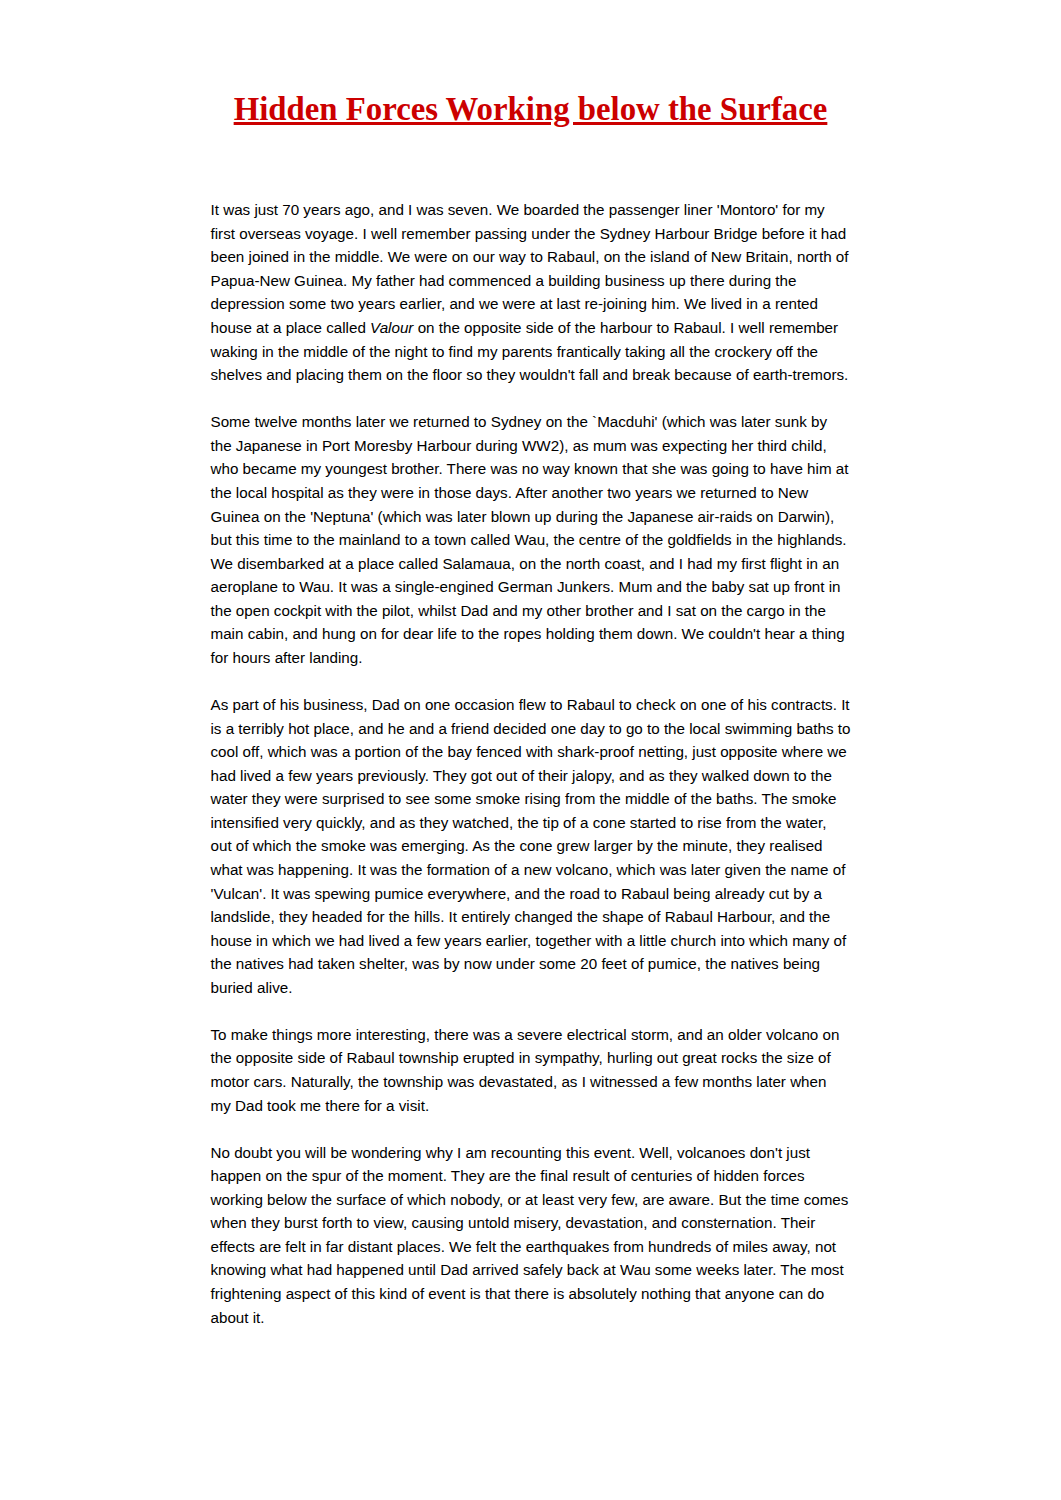Hidden Forces Working below the Surface
It was just 70 years ago, and I was seven. We boarded the passenger liner 'Montoro' for my first overseas voyage. I well remember passing under the Sydney Harbour Bridge before it had been joined in the middle. We were on our way to Rabaul, on the island of New Britain, north of Papua-New Guinea. My father had commenced a building business up there during the depression some two years earlier, and we were at last re-joining him. We lived in a rented house at a place called Valour on the opposite side of the harbour to Rabaul. I well remember waking in the middle of the night to find my parents frantically taking all the crockery off the shelves and placing them on the floor so they wouldn't fall and break because of earth-tremors.
Some twelve months later we returned to Sydney on the `Macduhi' (which was later sunk by the Japanese in Port Moresby Harbour during WW2), as mum was expecting her third child, who became my youngest brother. There was no way known that she was going to have him at the local hospital as they were in those days. After another two years we returned to New Guinea on the 'Neptuna' (which was later blown up during the Japanese air-raids on Darwin), but this time to the mainland to a town called Wau, the centre of the goldfields in the highlands. We disembarked at a place called Salamaua, on the north coast, and I had my first flight in an aeroplane to Wau. It was a single-engined German Junkers. Mum and the baby sat up front in the open cockpit with the pilot, whilst Dad and my other brother and I sat on the cargo in the main cabin, and hung on for dear life to the ropes holding them down. We couldn't hear a thing for hours after landing.
As part of his business, Dad on one occasion flew to Rabaul to check on one of his contracts. It is a terribly hot place, and he and a friend decided one day to go to the local swimming baths to cool off, which was a portion of the bay fenced with shark-proof netting, just opposite where we had lived a few years previously. They got out of their jalopy, and as they walked down to the water they were surprised to see some smoke rising from the middle of the baths. The smoke intensified very quickly, and as they watched, the tip of a cone started to rise from the water, out of which the smoke was emerging. As the cone grew larger by the minute, they realised what was happening. It was the formation of a new volcano, which was later given the name of 'Vulcan'. It was spewing pumice everywhere, and the road to Rabaul being already cut by a landslide, they headed for the hills. It entirely changed the shape of Rabaul Harbour, and the house in which we had lived a few years earlier, together with a little church into which many of the natives had taken shelter, was by now under some 20 feet of pumice, the natives being buried alive.
To make things more interesting, there was a severe electrical storm, and an older volcano on the opposite side of Rabaul township erupted in sympathy, hurling out great rocks the size of motor cars. Naturally, the township was devastated, as I witnessed a few months later when my Dad took me there for a visit.
No doubt you will be wondering why I am recounting this event. Well, volcanoes don't just happen on the spur of the moment. They are the final result of centuries of hidden forces working below the surface of which nobody, or at least very few, are aware. But the time comes when they burst forth to view, causing untold misery, devastation, and consternation. Their effects are felt in far distant places. We felt the earthquakes from hundreds of miles away, not knowing what had happened until Dad arrived safely back at Wau some weeks later. The most frightening aspect of this kind of event is that there is absolutely nothing that anyone can do about it.